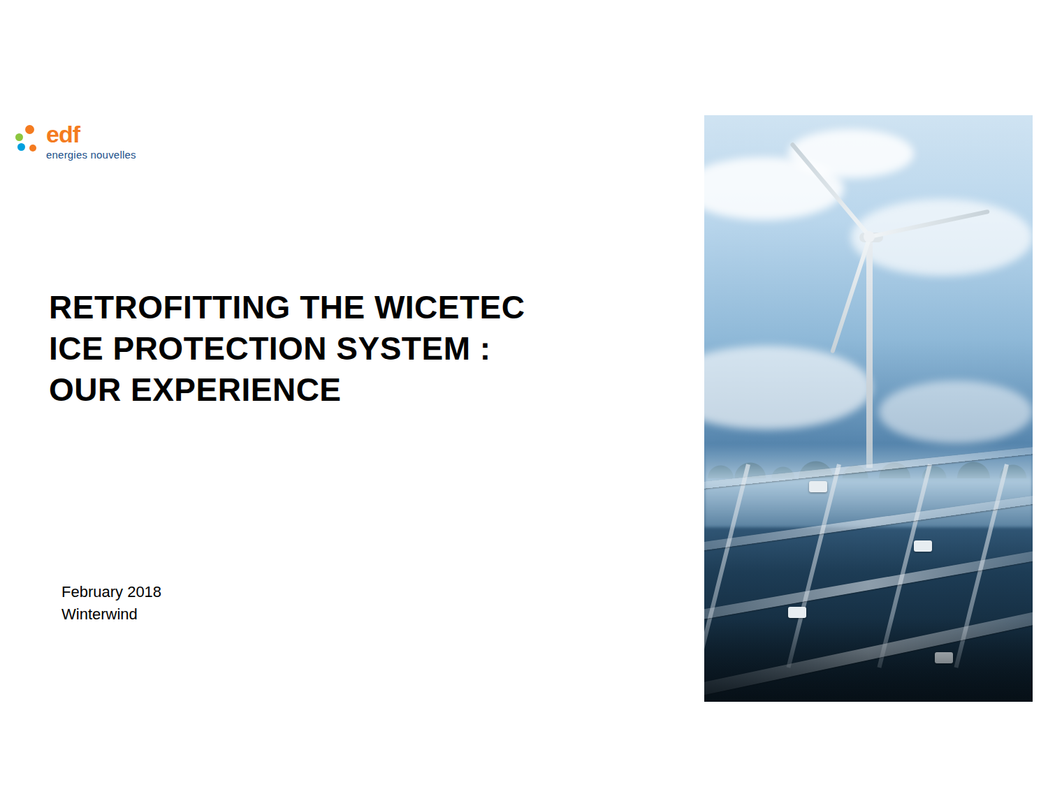edf
energies nouvelles
Retrofitting the Wicetec Ice Protection System :
Our Experience
February 2018
Winterwind